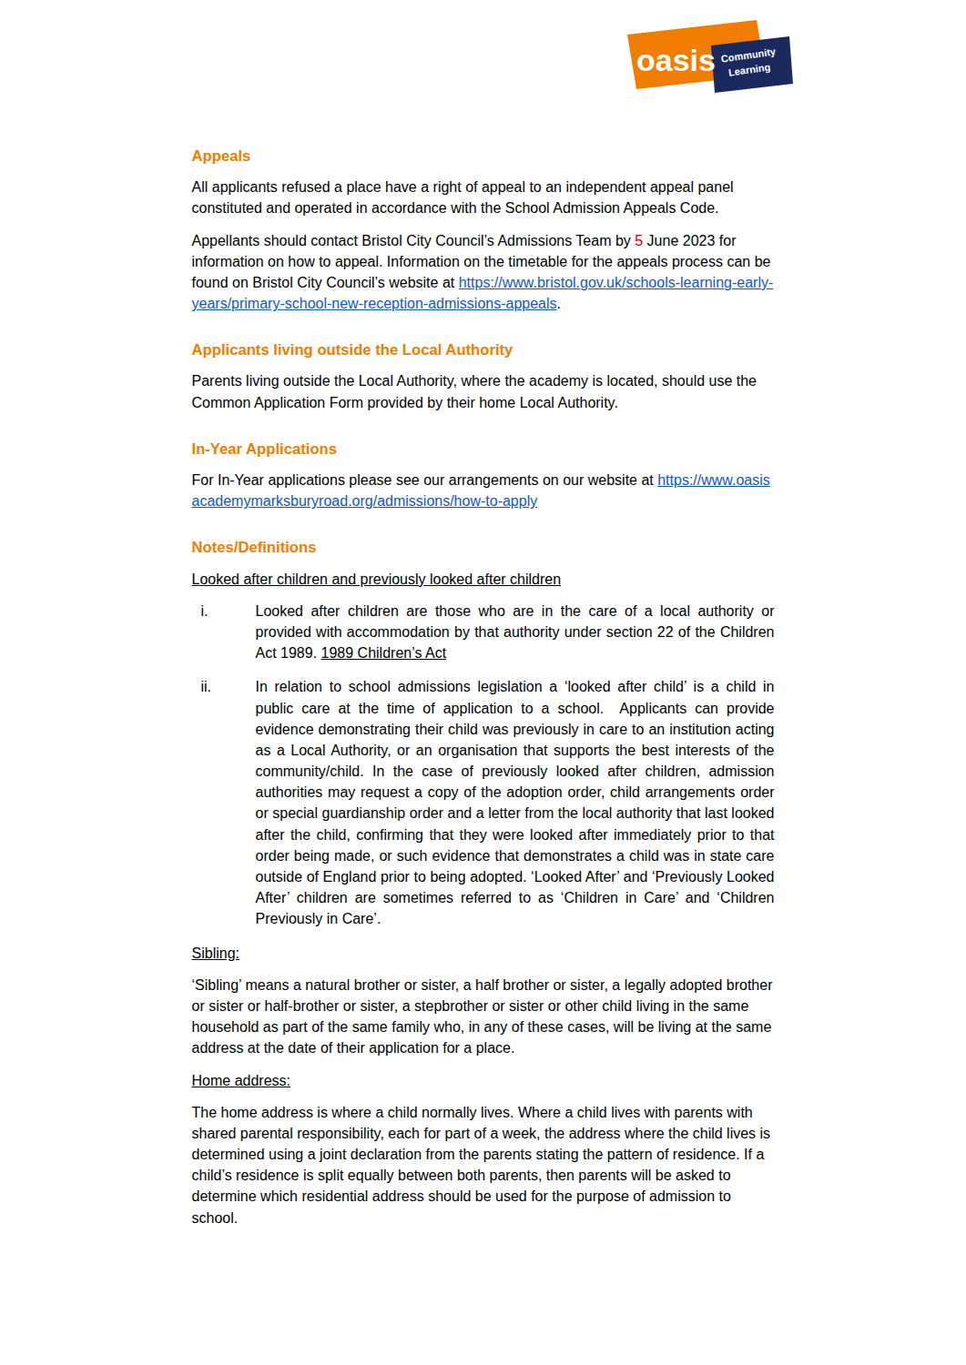oasis Community Learning
Appeals
All applicants refused a place have a right of appeal to an independent appeal panel constituted and operated in accordance with the School Admission Appeals Code.
Appellants should contact Bristol City Council’s Admissions Team by 5 June 2023 for information on how to appeal. Information on the timetable for the appeals process can be found on Bristol City Council’s website at https://www.bristol.gov.uk/schools-learning-early-years/primary-school-new-reception-admissions-appeals.
Applicants living outside the Local Authority
Parents living outside the Local Authority, where the academy is located, should use the Common Application Form provided by their home Local Authority.
In-Year Applications
For In-Year applications please see our arrangements on our website at https://www.oasisacademymarksburyroad.org/admissions/how-to-apply
Notes/Definitions
Looked after children and previously looked after children
i. Looked after children are those who are in the care of a local authority or provided with accommodation by that authority under section 22 of the Children Act 1989. 1989 Children’s Act
ii. In relation to school admissions legislation a ‘looked after child’ is a child in public care at the time of application to a school. Applicants can provide evidence demonstrating their child was previously in care to an institution acting as a Local Authority, or an organisation that supports the best interests of the community/child. In the case of previously looked after children, admission authorities may request a copy of the adoption order, child arrangements order or special guardianship order and a letter from the local authority that last looked after the child, confirming that they were looked after immediately prior to that order being made, or such evidence that demonstrates a child was in state care outside of England prior to being adopted. ‘Looked After’ and ‘Previously Looked After’ children are sometimes referred to as ‘Children in Care’ and ‘Children Previously in Care’.
Sibling:
‘Sibling’ means a natural brother or sister, a half brother or sister, a legally adopted brother or sister or half-brother or sister, a stepbrother or sister or other child living in the same household as part of the same family who, in any of these cases, will be living at the same address at the date of their application for a place.
Home address:
The home address is where a child normally lives. Where a child lives with parents with shared parental responsibility, each for part of a week, the address where the child lives is determined using a joint declaration from the parents stating the pattern of residence. If a child’s residence is split equally between both parents, then parents will be asked to determine which residential address should be used for the purpose of admission to school.